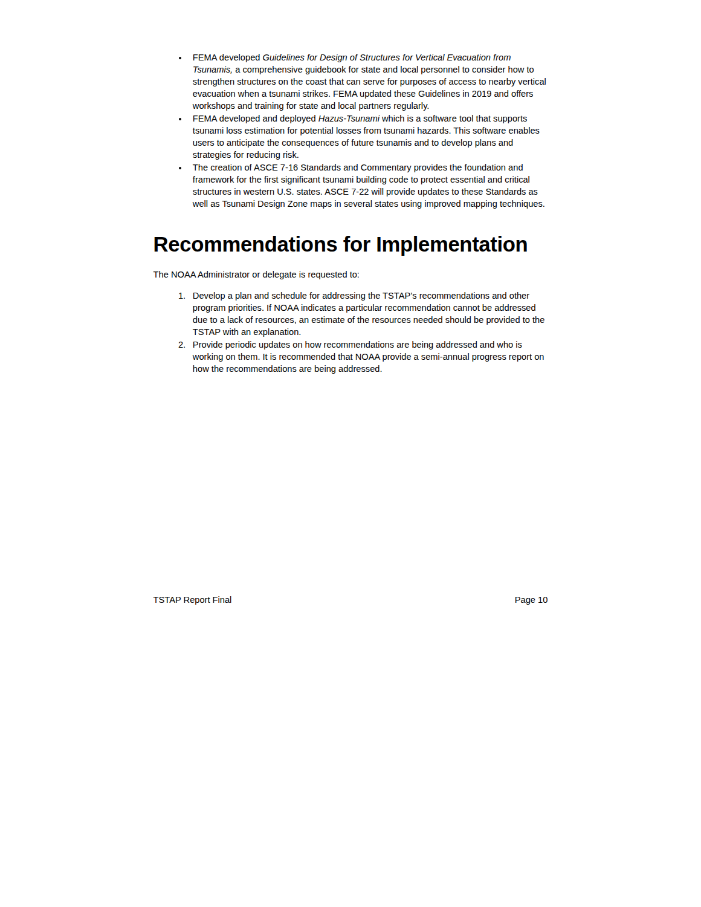FEMA developed Guidelines for Design of Structures for Vertical Evacuation from Tsunamis, a comprehensive guidebook for state and local personnel to consider how to strengthen structures on the coast that can serve for purposes of access to nearby vertical evacuation when a tsunami strikes. FEMA updated these Guidelines in 2019 and offers workshops and training for state and local partners regularly.
FEMA developed and deployed Hazus-Tsunami which is a software tool that supports tsunami loss estimation for potential losses from tsunami hazards. This software enables users to anticipate the consequences of future tsunamis and to develop plans and strategies for reducing risk.
The creation of ASCE 7-16 Standards and Commentary provides the foundation and framework for the first significant tsunami building code to protect essential and critical structures in western U.S. states. ASCE 7-22 will provide updates to these Standards as well as Tsunami Design Zone maps in several states using improved mapping techniques.
Recommendations for Implementation
The NOAA Administrator or delegate is requested to:
Develop a plan and schedule for addressing the TSTAP’s recommendations and other program priorities. If NOAA indicates a particular recommendation cannot be addressed due to a lack of resources, an estimate of the resources needed should be provided to the TSTAP with an explanation.
Provide periodic updates on how recommendations are being addressed and who is working on them. It is recommended that NOAA provide a semi-annual progress report on how the recommendations are being addressed.
TSTAP Report Final Page 10